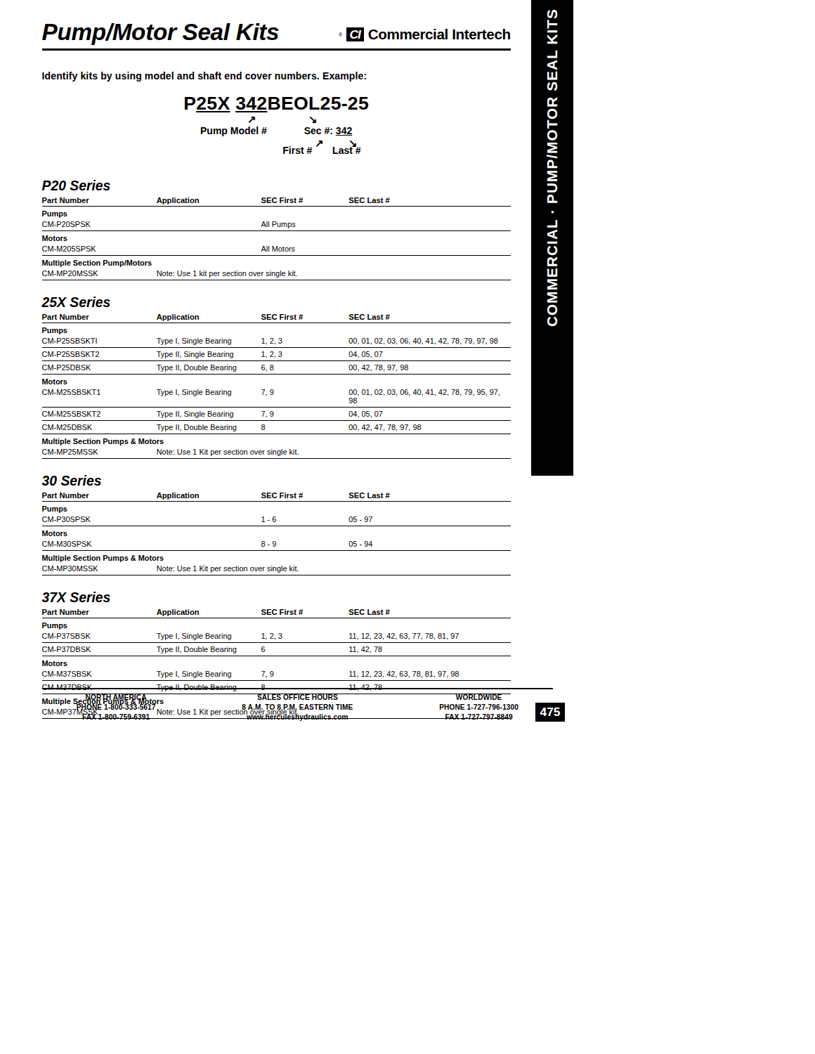COMMERCIAL · PUMP/MOTOR SEAL KITS
Pump/Motor Seal Kits
® CI Commercial Intertech
Identify kits by using model and shaft end cover numbers. Example:
P25X 342 BEOL25-25
↗
↘
Pump Model # Sec #: 342
↗
↘
First # Last #
P20 Series
| Part Number | Application | SEC First # | SEC Last # |
| --- | --- | --- | --- |
| Pumps |
| CM-P20SPSK | | All Pumps | |
| Motors |
| CM-M205SPSK | | All Motors | |
| Multiple Section Pump/Motors |
| CM-MP20MSSK | Note: Use 1 kit per section over single kit. |
25X Series
| Part Number | Application | SEC First # | SEC Last # |
| --- | --- | --- | --- |
| Pumps |
| CM-P25SBSKTI | Type I, Single Bearing | 1, 2, 3 | 00, 01, 02, 03, 06, 40, 41, 42, 78, 79, 97, 98 |
| CM-P25SBSKT2 | Type II, Single Bearing | 1, 2, 3 | 04, 05, 07 |
| CM-P25DBSK | Type II, Double Bearing | 6, 8 | 00, 42, 78, 97, 98 |
| Motors |
| CM-M25SBSKT1 | Type I, Single Bearing | 7, 9 | 00, 01, 02, 03, 06, 40, 41, 42, 78, 79, 95, 97, 98 |
| CM-M25SBSKT2 | Type II, Single Bearing | 7, 9 | 04, 05, 07 |
| CM-M25DBSK | Type II, Double Bearing | 8 | 00, 42, 47, 78, 97, 98 |
| Multiple Section Pumps & Motors |
| CM-MP25MSSK | Note: Use 1 Kit per section over single kit. |
30 Series
| Part Number | Application | SEC First # | SEC Last # |
| --- | --- | --- | --- |
| Pumps |
| CM-P30SPSK | | 1 - 6 | 05 - 97 |
| Motors |
| CM-M30SPSK | | 8 - 9 | 05 - 94 |
| Multiple Section Pumps & Motors |
| CM-MP30MSSK | Note: Use 1 Kit per section over single kit. |
37X Series
| Part Number | Application | SEC First # | SEC Last # |
| --- | --- | --- | --- |
| Pumps |
| CM-P37SBSK | Type I, Single Bearing | 1, 2, 3 | 11, 12, 23, 42, 63, 77, 78, 81, 97 |
| CM-P37DBSK | Type II, Double Bearing | 6 | 11, 42, 78 |
| Motors |
| CM-M37SBSK | Type I, Single Bearing | 7, 9 | 11, 12, 23, 42, 63, 78, 81, 97, 98 |
| CM-M37DBSK | Type II, Double Bearing | 8 | 11, 42, 78 |
| Multiple Section Pumps & Motors |
| CM-MP37MSSK | Note: Use 1 Kit per section over single kit. |
NORTH AMERICA
PHONE 1-800-333-5617
FAX 1-800-759-6391
SALES OFFICE HOURS
8 A.M. TO 8 P.M. EASTERN TIME
www.herculeshydraulics.com
WORLDWIDE
PHONE 1-727-796-1300
FAX 1-727-797-8849
475